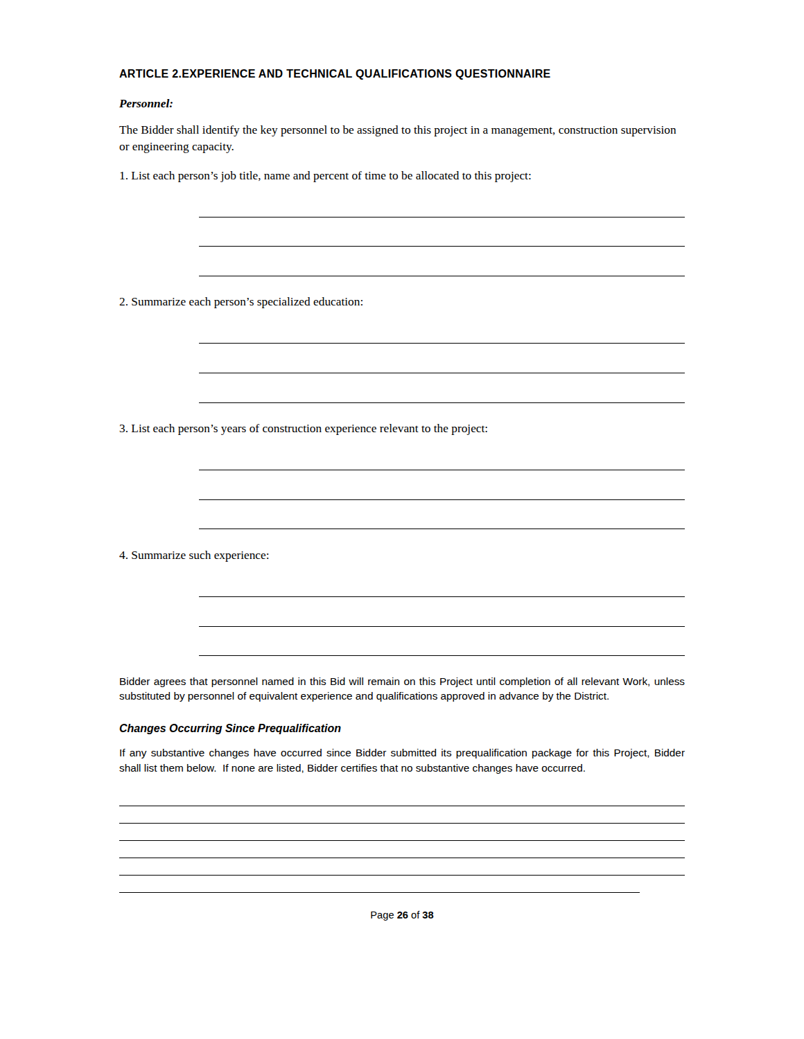ARTICLE 2. EXPERIENCE AND TECHNICAL QUALIFICATIONS QUESTIONNAIRE
Personnel:
The Bidder shall identify the key personnel to be assigned to this project in a management, construction supervision or engineering capacity.
1. List each person’s job title, name and percent of time to be allocated to this project:
2. Summarize each person’s specialized education:
3. List each person’s years of construction experience relevant to the project:
4. Summarize such experience:
Bidder agrees that personnel named in this Bid will remain on this Project until completion of all relevant Work, unless substituted by personnel of equivalent experience and qualifications approved in advance by the District.
Changes Occurring Since Prequalification
If any substantive changes have occurred since Bidder submitted its prequalification package for this Project, Bidder shall list them below. If none are listed, Bidder certifies that no substantive changes have occurred.
Page 26 of 38